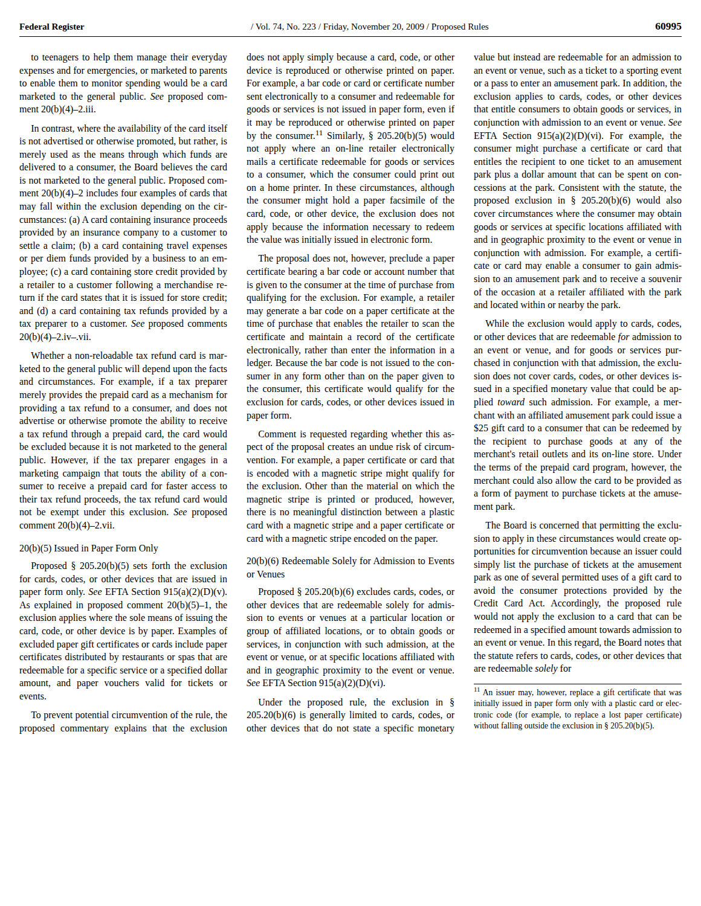Federal Register / Vol. 74, No. 223 / Friday, November 20, 2009 / Proposed Rules 60995
to teenagers to help them manage their everyday expenses and for emergencies, or marketed to parents to enable them to monitor spending would be a card marketed to the general public. See proposed comment 20(b)(4)–2.iii.
In contrast, where the availability of the card itself is not advertised or otherwise promoted, but rather, is merely used as the means through which funds are delivered to a consumer, the Board believes the card is not marketed to the general public. Proposed comment 20(b)(4)–2 includes four examples of cards that may fall within the exclusion depending on the circumstances: (a) A card containing insurance proceeds provided by an insurance company to a customer to settle a claim; (b) a card containing travel expenses or per diem funds provided by a business to an employee; (c) a card containing store credit provided by a retailer to a customer following a merchandise return if the card states that it is issued for store credit; and (d) a card containing tax refunds provided by a tax preparer to a customer. See proposed comments 20(b)(4)–2.iv–.vii.
Whether a non-reloadable tax refund card is marketed to the general public will depend upon the facts and circumstances. For example, if a tax preparer merely provides the prepaid card as a mechanism for providing a tax refund to a consumer, and does not advertise or otherwise promote the ability to receive a tax refund through a prepaid card, the card would be excluded because it is not marketed to the general public. However, if the tax preparer engages in a marketing campaign that touts the ability of a consumer to receive a prepaid card for faster access to their tax refund proceeds, the tax refund card would not be exempt under this exclusion. See proposed comment 20(b)(4)–2.vii.
20(b)(5) Issued in Paper Form Only
Proposed § 205.20(b)(5) sets forth the exclusion for cards, codes, or other devices that are issued in paper form only. See EFTA Section 915(a)(2)(D)(v). As explained in proposed comment 20(b)(5)–1, the exclusion applies where the sole means of issuing the card, code, or other device is by paper. Examples of excluded paper gift certificates or cards include paper certificates distributed by restaurants or spas that are redeemable for a specific service or a specified dollar amount, and paper vouchers valid for tickets or events.
To prevent potential circumvention of the rule, the proposed commentary explains that the exclusion does not apply simply because a card, code, or other device is reproduced or otherwise printed on paper. For example, a bar code or card or certificate number sent electronically to a consumer and redeemable for goods or services is not issued in paper form, even if it may be reproduced or otherwise printed on paper by the consumer.11 Similarly, § 205.20(b)(5) would not apply where an on-line retailer electronically mails a certificate redeemable for goods or services to a consumer, which the consumer could print out on a home printer. In these circumstances, although the consumer might hold a paper facsimile of the card, code, or other device, the exclusion does not apply because the information necessary to redeem the value was initially issued in electronic form.
The proposal does not, however, preclude a paper certificate bearing a bar code or account number that is given to the consumer at the time of purchase from qualifying for the exclusion. For example, a retailer may generate a bar code on a paper certificate at the time of purchase that enables the retailer to scan the certificate and maintain a record of the certificate electronically, rather than enter the information in a ledger. Because the bar code is not issued to the consumer in any form other than on the paper given to the consumer, this certificate would qualify for the exclusion for cards, codes, or other devices issued in paper form.
Comment is requested regarding whether this aspect of the proposal creates an undue risk of circumvention. For example, a paper certificate or card that is encoded with a magnetic stripe might qualify for the exclusion. Other than the material on which the magnetic stripe is printed or produced, however, there is no meaningful distinction between a plastic card with a magnetic stripe and a paper certificate or card with a magnetic stripe encoded on the paper.
20(b)(6) Redeemable Solely for Admission to Events or Venues
Proposed § 205.20(b)(6) excludes cards, codes, or other devices that are redeemable solely for admission to events or venues at a particular location or group of affiliated locations, or to obtain goods or services, in conjunction with such admission, at the event or venue, or at specific locations affiliated with and in geographic proximity to the event or venue. See EFTA Section 915(a)(2)(D)(vi).
Under the proposed rule, the exclusion in § 205.20(b)(6) is generally limited to cards, codes, or other devices that do not state a specific monetary value but instead are redeemable for an admission to an event or venue, such as a ticket to a sporting event or a pass to enter an amusement park. In addition, the exclusion applies to cards, codes, or other devices that entitle consumers to obtain goods or services, in conjunction with admission to an event or venue. See EFTA Section 915(a)(2)(D)(vi). For example, the consumer might purchase a certificate or card that entitles the recipient to one ticket to an amusement park plus a dollar amount that can be spent on concessions at the park. Consistent with the statute, the proposed exclusion in § 205.20(b)(6) would also cover circumstances where the consumer may obtain goods or services at specific locations affiliated with and in geographic proximity to the event or venue in conjunction with admission. For example, a certificate or card may enable a consumer to gain admission to an amusement park and to receive a souvenir of the occasion at a retailer affiliated with the park and located within or nearby the park.
While the exclusion would apply to cards, codes, or other devices that are redeemable for admission to an event or venue, and for goods or services purchased in conjunction with that admission, the exclusion does not cover cards, codes, or other devices issued in a specified monetary value that could be applied toward such admission. For example, a merchant with an affiliated amusement park could issue a $25 gift card to a consumer that can be redeemed by the recipient to purchase goods at any of the merchant's retail outlets and its on-line store. Under the terms of the prepaid card program, however, the merchant could also allow the card to be provided as a form of payment to purchase tickets at the amusement park.
The Board is concerned that permitting the exclusion to apply in these circumstances would create opportunities for circumvention because an issuer could simply list the purchase of tickets at the amusement park as one of several permitted uses of a gift card to avoid the consumer protections provided by the Credit Card Act. Accordingly, the proposed rule would not apply the exclusion to a card that can be redeemed in a specified amount towards admission to an event or venue. In this regard, the Board notes that the statute refers to cards, codes, or other devices that are redeemable solely for
11 An issuer may, however, replace a gift certificate that was initially issued in paper form only with a plastic card or electronic code (for example, to replace a lost paper certificate) without falling outside the exclusion in § 205.20(b)(5).